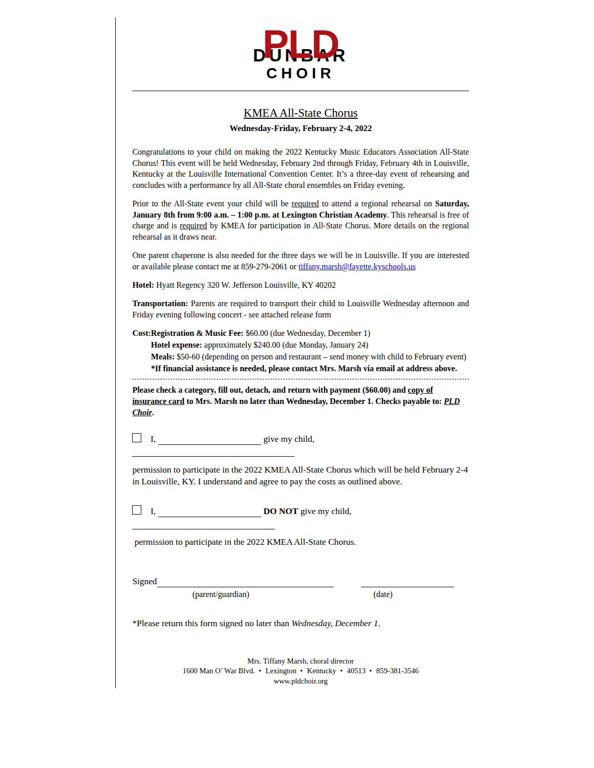PLD DUNBAR CHOIR
KMEA All-State Chorus
Wednesday-Friday, February 2-4, 2022
Congratulations to your child on making the 2022 Kentucky Music Educators Association All-State Chorus! This event will be held Wednesday, February 2nd through Friday, February 4th in Louisville, Kentucky at the Louisville International Convention Center. It’s a three-day event of rehearsing and concludes with a performance by all All-State choral ensembles on Friday evening.
Prior to the All-State event your child will be required to attend a regional rehearsal on Saturday, January 8th from 9:00 a.m. – 1:00 p.m. at Lexington Christian Academy. This rehearsal is free of charge and is required by KMEA for participation in All-State Chorus. More details on the regional rehearsal as it draws near.
One parent chaperone is also needed for the three days we will be in Louisville. If you are interested or available please contact me at 859-279-2061 or tiffany.marsh@fayette.kyschools.us
Hotel: Hyatt Regency 320 W. Jefferson Louisville, KY 40202
Transportation: Parents are required to transport their child to Louisville Wednesday afternoon and Friday evening following concert - see attached release form
| Cost: | Registration & Music Fee: $60.00 (due Wednesday, December 1) |
| | Hotel expense: approximately $240.00 (due Monday, January 24) |
| | Meals: $50-60 (depending on person and restaurant – send money with child to February event) |
| | *If financial assistance is needed, please contact Mrs. Marsh via email at address above. |
Please check a category, fill out, detach, and return with payment ($60.00) and copy of insurance card to Mrs. Marsh no later than Wednesday, December 1. Checks payable to: PLD Choir.
I, give my child,
permission to participate in the 2022 KMEA All-State Chorus which will be held February 2-4 in Louisville, KY. I understand and agree to pay the costs as outlined above.
I, DO NOT give my child,
permission to participate in the 2022 KMEA All-State Chorus.
Signed
(parent/guardian)(date)
*Please return this form signed no later than Wednesday, December 1.
Mrs. Tiffany Marsh, choral director
1600 Man O’ War Blvd. • Lexington • Kentucky • 40513 • 859-381-3546
www.pldchoir.org